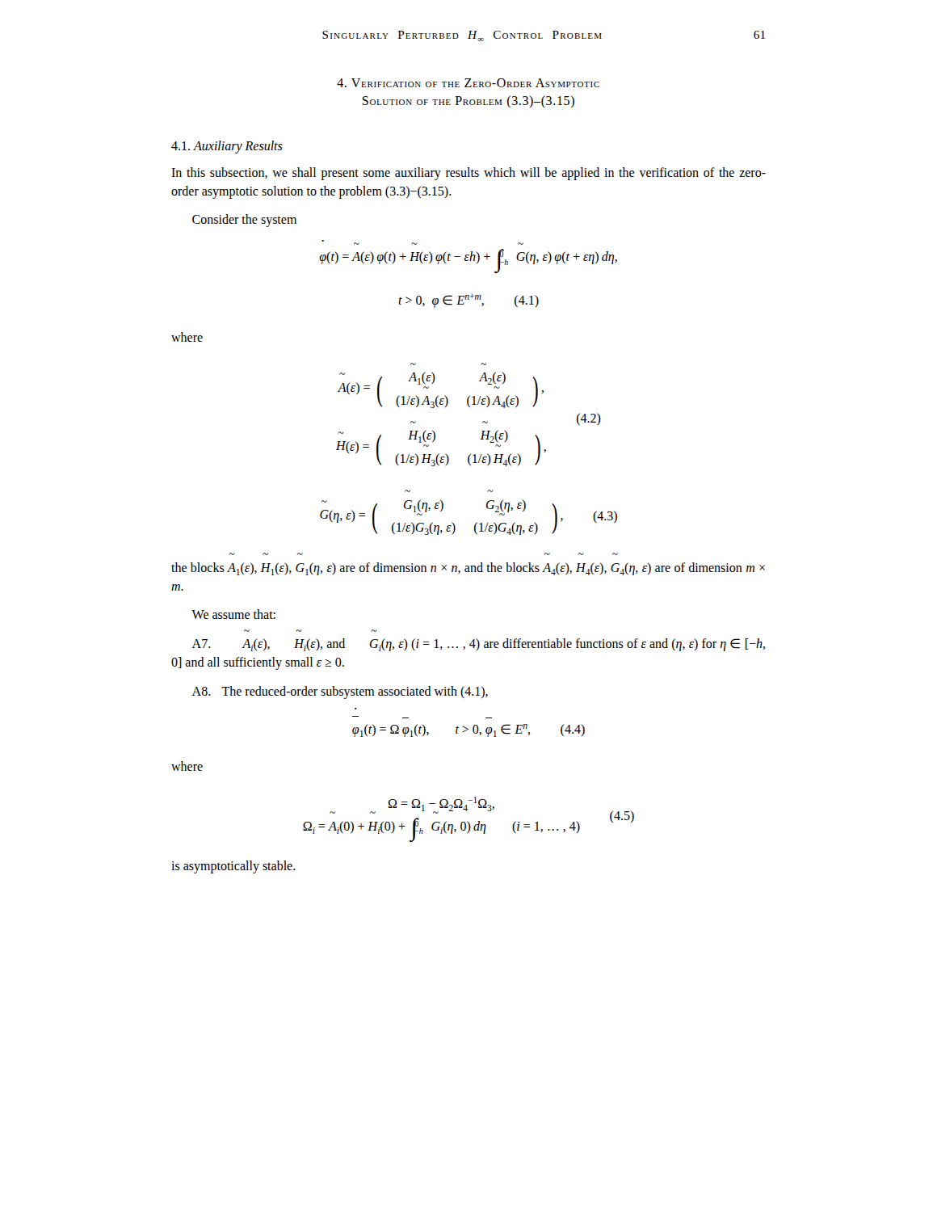Singularly Perturbed H∞ Control Problem 61
4. Verification of the Zero-Order Asymptotic
Solution of the Problem (3.3)–(3.15)
4.1. Auxiliary Results
In this subsection, we shall present some auxiliary results which will be applied in the verification of the zero-order asymptotic solution to the problem (3.3)−(3.15).
Consider the system
φ(t) = A(ε) φ(t) + H(ε) φ(t − εh) + ∫0−h G(η, ε) φ(t + εη) dη,
t > 0, φ ∈ En+m,
(4.1)
where
A(ε) = (
| A 1 ( ε ) | A 2 ( ε ) |
| (1/ ε ) A 3 ( ε ) | (1/ ε ) A 4 ( ε ) |
) , H(ε) = (
| H 1 ( ε ) | H 2 ( ε ) |
| (1/ ε ) H 3 ( ε ) | (1/ ε ) H 4 ( ε ) |
) ,
(4.2)
G(η, ε) = (
| G 1 ( η , ε ) | G 2 ( η , ε ) |
| (1/ ε ) G 3 ( η , ε ) | (1/ ε ) G 4 ( η , ε ) |
) ,
(4.3)
the blocks A1(ε), H1(ε), G1(η, ε) are of dimension n × n, and the blocks A4(ε), H4(ε), G4(η, ε) are of dimension m × m.
We assume that:
A7. Ai(ε), Hi(ε), and Gi(η, ε) (i = 1, … , 4) are differentiable functions of ε and (η, ε) for η ∈ [−h, 0] and all sufficiently small ε ≥ 0.
A8. The reduced-order subsystem associated with (4.1),
φ1(t) = Ω φ1(t),  t > 0, φ1 ∈ En,
(4.4)
where
Ω = Ω1 − Ω2Ω4−1Ω3, Ωi = Ai(0) + Hi(0) + ∫0−h Gi(η, 0) dη  (i = 1, … , 4)
(4.5)
is asymptotically stable.